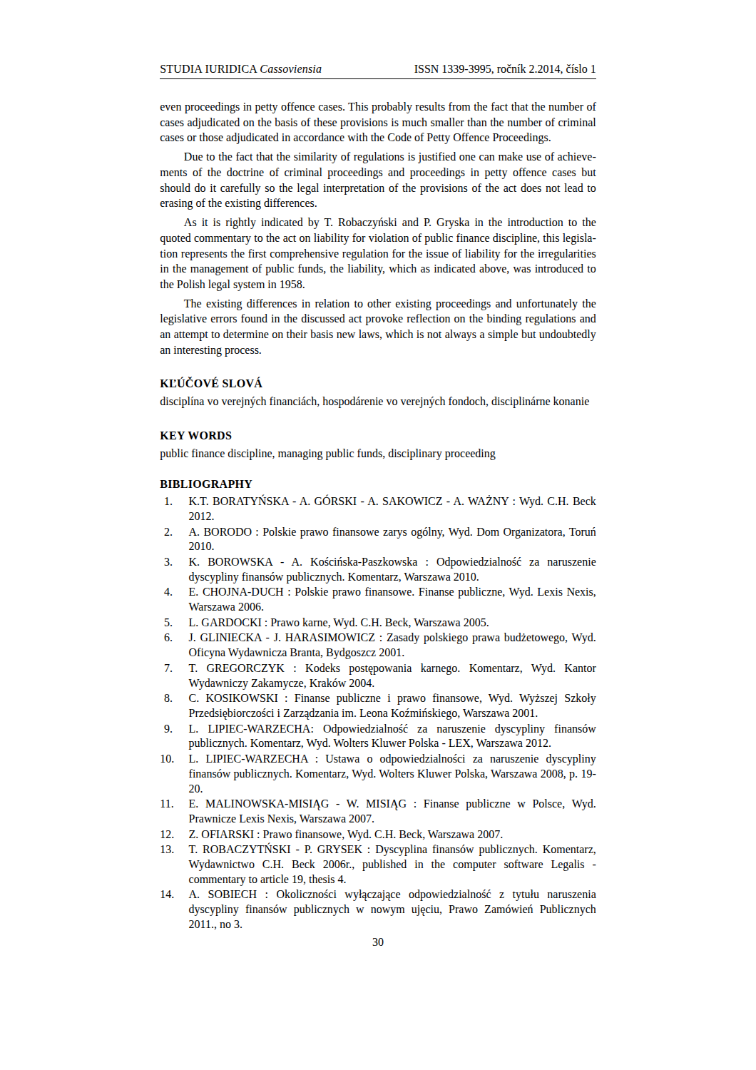STUDIA IURIDICA Cassoviensia
ISSN 1339-3995, ročník 2.2014, číslo 1
even proceedings in petty offence cases. This probably results from the fact that the number of cases adjudicated on the basis of these provisions is much smaller than the number of criminal cases or those adjudicated in accordance with the Code of Petty Offence Proceedings.
Due to the fact that the similarity of regulations is justified one can make use of achievements of the doctrine of criminal proceedings and proceedings in petty offence cases but should do it carefully so the legal interpretation of the provisions of the act does not lead to erasing of the existing differences.
As it is rightly indicated by T. Robaczyński and P. Gryska in the introduction to the quoted commentary to the act on liability for violation of public finance discipline, this legislation represents the first comprehensive regulation for the issue of liability for the irregularities in the management of public funds, the liability, which as indicated above, was introduced to the Polish legal system in 1958.
The existing differences in relation to other existing proceedings and unfortunately the legislative errors found in the discussed act provoke reflection on the binding regulations and an attempt to determine on their basis new laws, which is not always a simple but undoubtedly an interesting process.
KĽÚČOVÉ SLOVÁ
disciplína vo verejných financiách, hospodárenie vo verejných fondoch, disciplinárne konanie
KEY WORDS
public finance discipline, managing public funds, disciplinary proceeding
BIBLIOGRAPHY
K.T. BORATYŃSKA - A. GÓRSKI - A. SAKOWICZ - A. WAŻNY : Wyd. C.H. Beck 2012.
A. BORODO : Polskie prawo finansowe zarys ogólny, Wyd. Dom Organizatora, Toruń 2010.
K. BOROWSKA - A. Kościńska-Paszkowska : Odpowiedzialność za naruszenie dyscypliny finansów publicznych. Komentarz, Warszawa 2010.
E. CHOJNA-DUCH : Polskie prawo finansowe. Finanse publiczne, Wyd. Lexis Nexis, Warszawa 2006.
L. GARDOCKI : Prawo karne, Wyd. C.H. Beck, Warszawa 2005.
J. GLINIECKA - J. HARASIMOWICZ : Zasady polskiego prawa budżetowego, Wyd. Oficyna Wydawnicza Branta, Bydgoszcz 2001.
T. GREGORCZYK : Kodeks postępowania karnego. Komentarz, Wyd. Kantor Wydawniczy Zakamycze, Kraków 2004.
C. KOSIKOWSKI : Finanse publiczne i prawo finansowe, Wyd. Wyższej Szkoły Przedsiębiorczości i Zarządzania im. Leona Koźmińskiego, Warszawa 2001.
L. LIPIEC-WARZECHA: Odpowiedzialność za naruszenie dyscypliny finansów publicznych. Komentarz, Wyd. Wolters Kluwer Polska - LEX, Warszawa 2012.
L. LIPIEC-WARZECHA : Ustawa o odpowiedzialności za naruszenie dyscypliny finansów publicznych. Komentarz, Wyd. Wolters Kluwer Polska, Warszawa 2008, p. 19-20.
E. MALINOWSKA-MISIĄG - W. MISIĄG : Finanse publiczne w Polsce, Wyd. Prawnicze Lexis Nexis, Warszawa 2007.
Z. OFIARSKI : Prawo finansowe, Wyd. C.H. Beck, Warszawa 2007.
T. ROBACZYTŃSKI - P. GRYSEK : Dyscyplina finansów publicznych. Komentarz, Wydawnictwo C.H. Beck 2006r., published in the computer software Legalis - commentary to article 19, thesis 4.
A. SOBIECH : Okoliczności wyłączające odpowiedzialność z tytułu naruszenia dyscypliny finansów publicznych w nowym ujęciu, Prawo Zamówień Publicznych 2011., no 3.
30